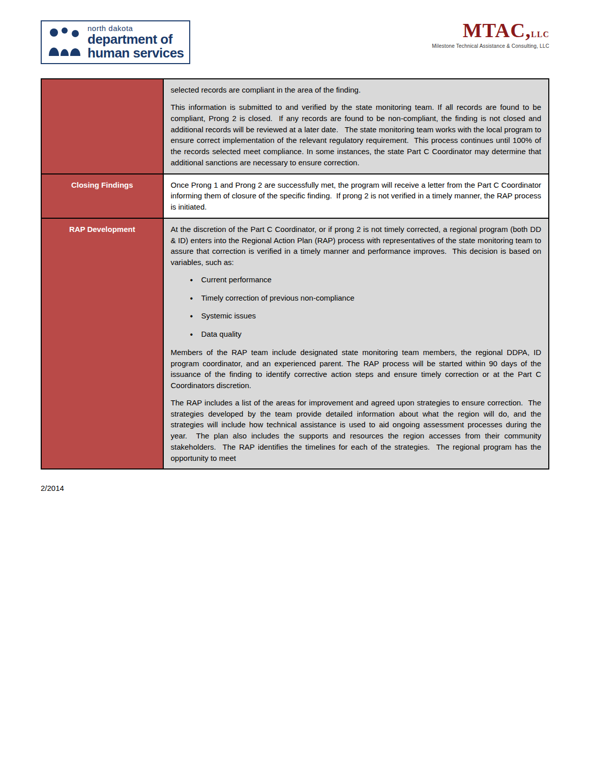north dakota
department of
human services
MTAC,LLC
Milestone Technical Assistance & Consulting, LLC
| | selected records are compliant in the area of the finding. This information is submitted to and verified by the state monitoring team. If all records are found to be compliant, Prong 2 is closed. If any records are found to be non-compliant, the finding is not closed and additional records will be reviewed at a later date. The state monitoring team works with the local program to ensure correct implementation of the relevant regulatory requirement. This process continues until 100% of the records selected meet compliance. In some instances, the state Part C Coordinator may determine that additional sanctions are necessary to ensure correction. |
| Closing Findings | Once Prong 1 and Prong 2 are successfully met, the program will receive a letter from the Part C Coordinator informing them of closure of the specific finding. If prong 2 is not verified in a timely manner, the RAP process is initiated. |
| RAP Development | At the discretion of the Part C Coordinator, or if prong 2 is not timely corrected, a regional program (both DD & ID) enters into the Regional Action Plan (RAP) process with representatives of the state monitoring team to assure that correction is verified in a timely manner and performance improves. This decision is based on variables, such as: Current performance Timely correction of previous non-compliance Systemic issues Data quality Members of the RAP team include designated state monitoring team members, the regional DDPA, ID program coordinator, and an experienced parent. The RAP process will be started within 90 days of the issuance of the finding to identify corrective action steps and ensure timely correction or at the Part C Coordinators discretion. The RAP includes a list of the areas for improvement and agreed upon strategies to ensure correction. The strategies developed by the team provide detailed information about what the region will do, and the strategies will include how technical assistance is used to aid ongoing assessment processes during the year. The plan also includes the supports and resources the region accesses from their community stakeholders. The RAP identifies the timelines for each of the strategies. The regional program has the opportunity to meet |
2/2014